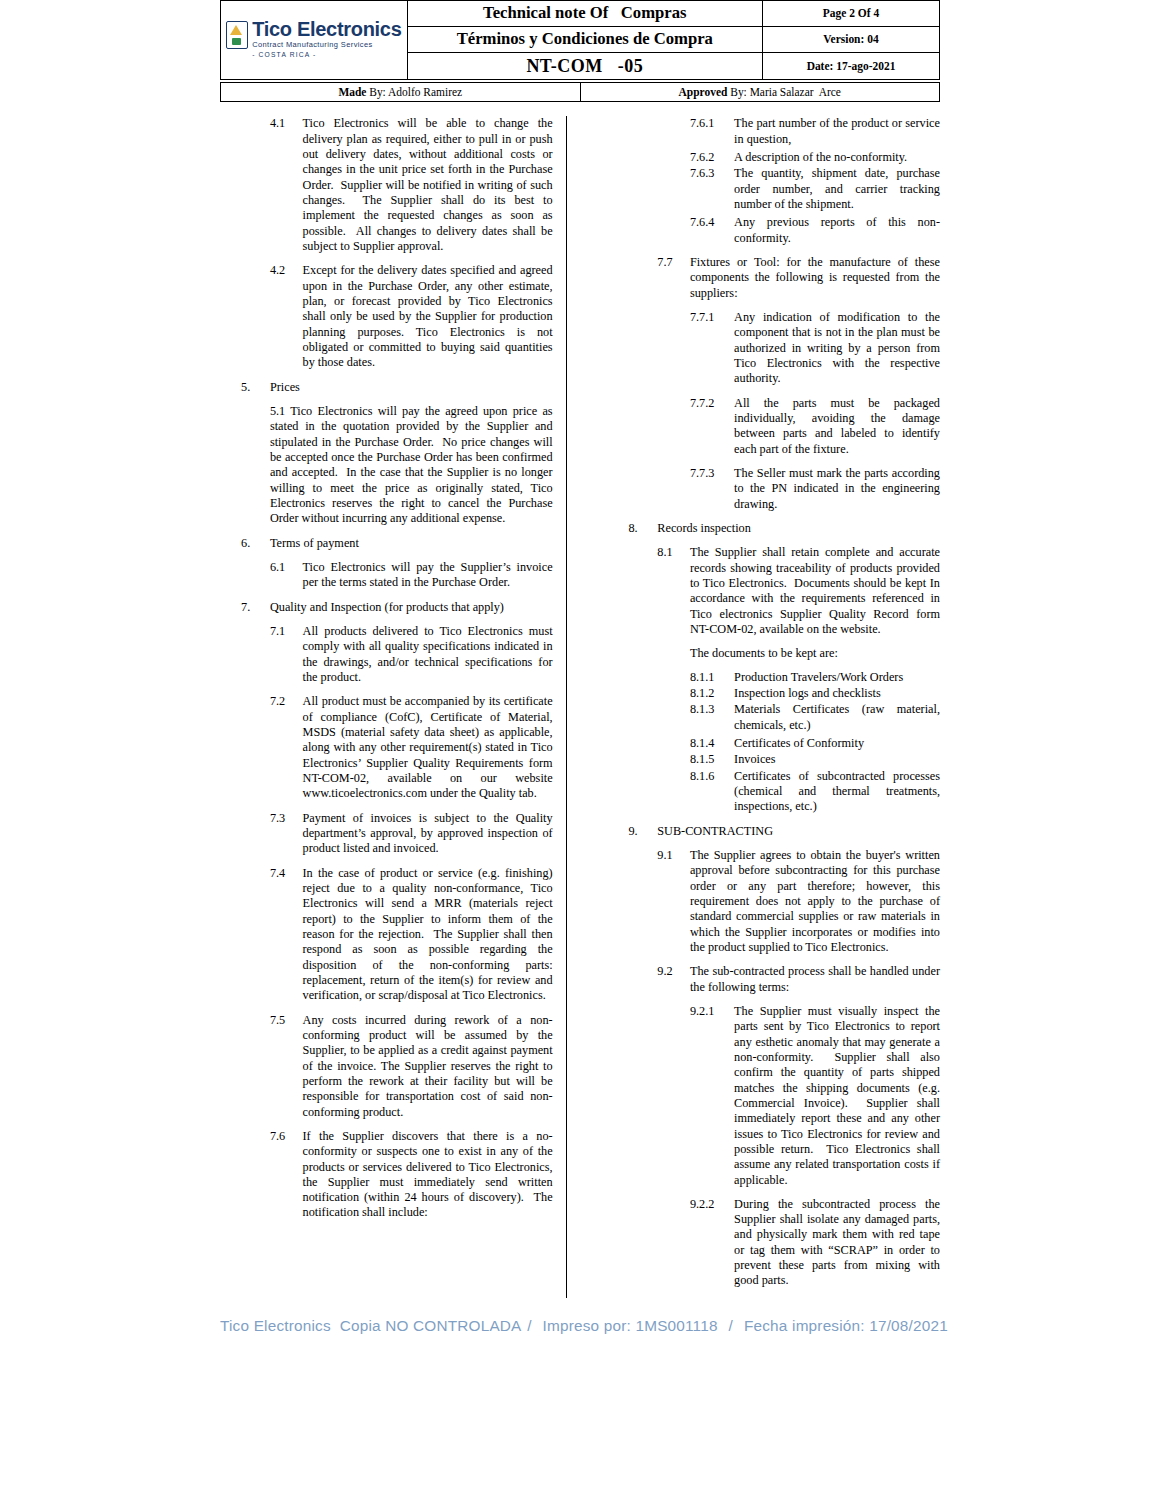| Tico Electronics Contract Manufacturing Services - COSTA RICA - | Technical note Of Compras | Page 2 Of 4 |
| Términos y Condiciones de Compra | Version: 04 |
| NT-COM -05 | Date: 17-ago-2021 |
| Made By: Adolfo Ramirez | Approved By: Maria Salazar Arce |
4.1
Tico Electronics will be able to change the delivery plan as required, either to pull in or push out delivery dates, without additional costs or changes in the unit price set forth in the Purchase Order. Supplier will be notified in writing of such changes. The Supplier shall do its best to implement the requested changes as soon as possible. All changes to delivery dates shall be subject to Supplier approval.
4.2
Except for the delivery dates specified and agreed upon in the Purchase Order, any other estimate, plan, or forecast provided by Tico Electronics shall only be used by the Supplier for production planning purposes. Tico Electronics is not obligated or committed to buying said quantities by those dates.
5.
Prices
5.1 Tico Electronics will pay the agreed upon price as stated in the quotation provided by the Supplier and stipulated in the Purchase Order. No price changes will be accepted once the Purchase Order has been confirmed and accepted. In the case that the Supplier is no longer willing to meet the price as originally stated, Tico Electronics reserves the right to cancel the Purchase Order without incurring any additional expense.
6.
Terms of payment
6.1
Tico Electronics will pay the Supplier’s invoice per the terms stated in the Purchase Order.
7.
Quality and Inspection (for products that apply)
7.1
All products delivered to Tico Electronics must comply with all quality specifications indicated in the drawings, and/or technical specifications for the product.
7.2
All product must be accompanied by its certificate of compliance (CofC), Certificate of Material, MSDS (material safety data sheet) as applicable, along with any other requirement(s) stated in Tico Electronics’ Supplier Quality Requirements form NT-COM-02, available on our website www.ticoelectronics.com under the Quality tab.
7.3
Payment of invoices is subject to the Quality department’s approval, by approved inspection of product listed and invoiced.
7.4
In the case of product or service (e.g. finishing) reject due to a quality non-conformance, Tico Electronics will send a MRR (materials reject report) to the Supplier to inform them of the reason for the rejection. The Supplier shall then respond as soon as possible regarding the disposition of the non-conforming parts: replacement, return of the item(s) for review and verification, or scrap/disposal at Tico Electronics.
7.5
Any costs incurred during rework of a non-conforming product will be assumed by the Supplier, to be applied as a credit against payment of the invoice. The Supplier reserves the right to perform the rework at their facility but will be responsible for transportation cost of said non-conforming product.
7.6
If the Supplier discovers that there is a no-conformity or suspects one to exist in any of the products or services delivered to Tico Electronics, the Supplier must immediately send written notification (within 24 hours of discovery). The notification shall include:
7.6.1
The part number of the product or service in question,
7.6.2
A description of the no-conformity.
7.6.3
The quantity, shipment date, purchase order number, and carrier tracking number of the shipment.
7.6.4
Any previous reports of this non-conformity.
7.7
Fixtures or Tool: for the manufacture of these components the following is requested from the suppliers:
7.7.1
Any indication of modification to the component that is not in the plan must be authorized in writing by a person from Tico Electronics with the respective authority.
7.7.2
All the parts must be packaged individually, avoiding the damage between parts and labeled to identify each part of the fixture.
7.7.3
The Seller must mark the parts according to the PN indicated in the engineering drawing.
8.
Records inspection
8.1
The Supplier shall retain complete and accurate records showing traceability of products provided to Tico Electronics. Documents should be kept In accordance with the requirements referenced in Tico electronics Supplier Quality Record form NT-COM-02, available on the website.
The documents to be kept are:
8.1.1
Production Travelers/Work Orders
8.1.2
Inspection logs and checklists
8.1.3
Materials Certificates (raw material, chemicals, etc.)
8.1.4
Certificates of Conformity
8.1.5
Invoices
8.1.6
Certificates of subcontracted processes (chemical and thermal treatments, inspections, etc.)
9.
SUB-CONTRACTING
9.1
The Supplier agrees to obtain the buyer's written approval before subcontracting for this purchase order or any part therefore; however, this requirement does not apply to the purchase of standard commercial supplies or raw materials in which the Supplier incorporates or modifies into the product supplied to Tico Electronics.
9.2
The sub-contracted process shall be handled under the following terms:
9.2.1
The Supplier must visually inspect the parts sent by Tico Electronics to report any esthetic anomaly that may generate a non-conformity. Supplier shall also confirm the quantity of parts shipped matches the shipping documents (e.g. Commercial Invoice). Supplier shall immediately report these and any other issues to Tico Electronics for review and possible return. Tico Electronics shall assume any related transportation costs if applicable.
9.2.2
During the subcontracted process the Supplier shall isolate any damaged parts, and physically mark them with red tape or tag them with “SCRAP” in order to prevent these parts from mixing with good parts.
Tico Electronics Copia NO CONTROLADA / Impreso por: 1MS001118 / Fecha impresión: 17/08/2021